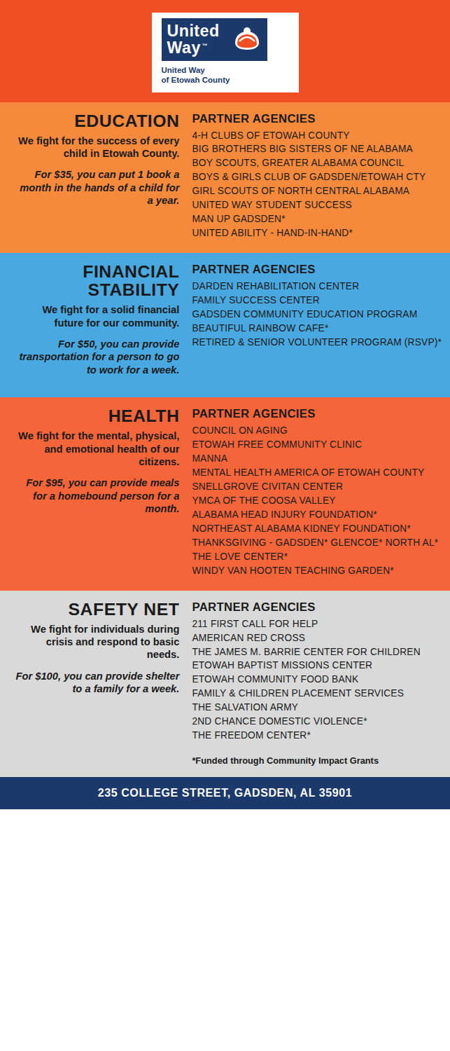United
Way™
United Way
of Etowah County
EDUCATION
We fight for the success of every child in Etowah County.
For $35, you can put 1 book a month in the hands of a child for a year.
PARTNER AGENCIES
4-H Clubs of Etowah County
Big Brothers Big Sisters of NE Alabama
Boy Scouts, Greater Alabama Council
Boys & Girls Club of Gadsden/Etowah Cty
Girl Scouts of North Central Alabama
United Way Student Success
Man Up Gadsden*
United Ability - Hand-in-Hand*
FINANCIAL
STABILITY
We fight for a solid financial future for our community.
For $50, you can provide transportation for a person to go to work for a week.
PARTNER AGENCIES
Darden Rehabilitation Center
Family Success Center
Gadsden Community Education Program
Beautiful Rainbow Cafe*
Retired & Senior Volunteer Program (RSVP)*
HEALTH
We fight for the mental, physical, and emotional health of our citizens.
For $95, you can provide meals for a homebound person for a month.
PARTNER AGENCIES
Council on Aging
Etowah Free Community Clinic
MANNA
Mental Health America of Etowah County
Snellgrove Civitan Center
YMCA of the Coosa Valley
Alabama Head Injury Foundation*
Northeast Alabama Kidney Foundation*
Thanksgiving - Gadsden* Glencoe* North AL*
The Love Center*
Windy Van Hooten Teaching Garden*
SAFETY NET
We fight for individuals during crisis and respond to basic needs.
For $100, you can provide shelter to a family for a week.
PARTNER AGENCIES
211 First Call for Help
American Red Cross
The James M. Barrie Center for Children
Etowah Baptist Missions Center
Etowah Community Food Bank
Family & Children Placement Services
The Salvation Army
2nd Chance Domestic Violence*
The Freedom Center*
*Funded through Community Impact Grants
235 COLLEGE STREET, GADSDEN, AL 35901